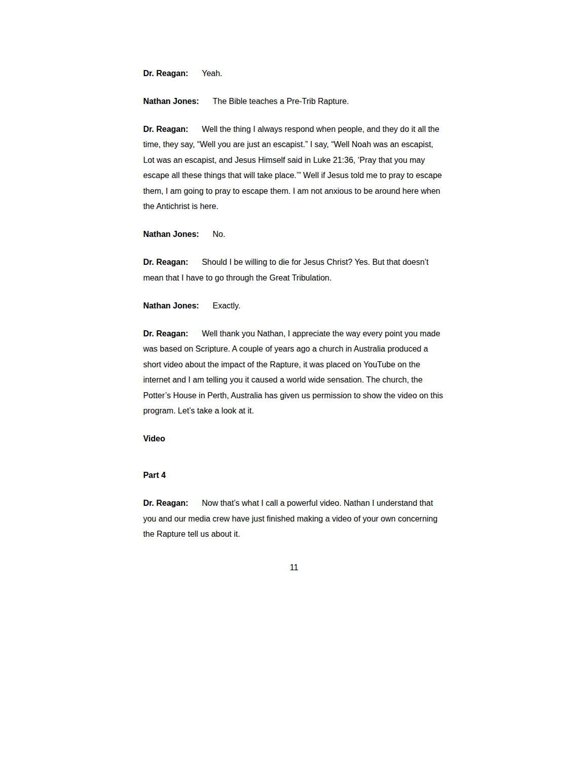Dr. Reagan: Yeah.
Nathan Jones: The Bible teaches a Pre-Trib Rapture.
Dr. Reagan: Well the thing I always respond when people, and they do it all the time, they say, “Well you are just an escapist.” I say, “Well Noah was an escapist, Lot was an escapist, and Jesus Himself said in Luke 21:36, ‘Pray that you may escape all these things that will take place.’” Well if Jesus told me to pray to escape them, I am going to pray to escape them. I am not anxious to be around here when the Antichrist is here.
Nathan Jones: No.
Dr. Reagan: Should I be willing to die for Jesus Christ? Yes. But that doesn’t mean that I have to go through the Great Tribulation.
Nathan Jones: Exactly.
Dr. Reagan: Well thank you Nathan, I appreciate the way every point you made was based on Scripture. A couple of years ago a church in Australia produced a short video about the impact of the Rapture, it was placed on YouTube on the internet and I am telling you it caused a world wide sensation. The church, the Potter’s House in Perth, Australia has given us permission to show the video on this program. Let’s take a look at it.
Video
Part 4
Dr. Reagan: Now that’s what I call a powerful video. Nathan I understand that you and our media crew have just finished making a video of your own concerning the Rapture tell us about it.
11